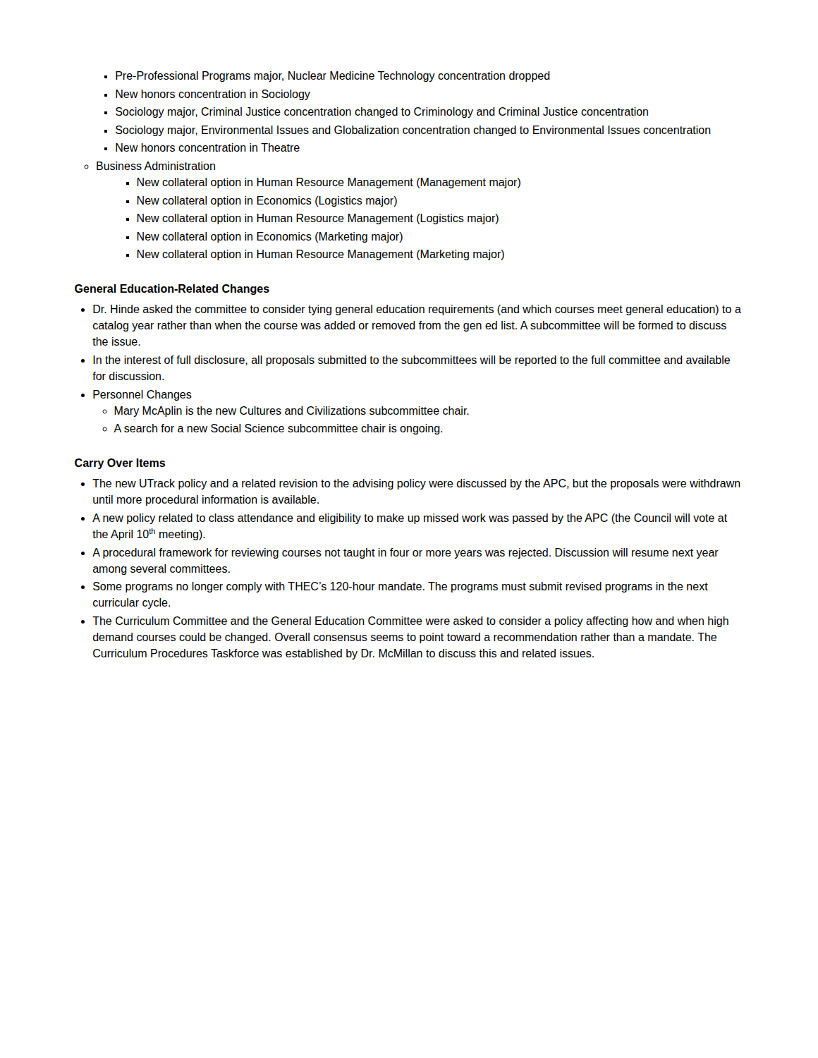Pre-Professional Programs major, Nuclear Medicine Technology concentration dropped
New honors concentration in Sociology
Sociology major, Criminal Justice concentration changed to Criminology and Criminal Justice concentration
Sociology major, Environmental Issues and Globalization concentration changed to Environmental Issues concentration
New honors concentration in Theatre
Business Administration
New collateral option in Human Resource Management (Management major)
New collateral option in Economics (Logistics major)
New collateral option in Human Resource Management (Logistics major)
New collateral option in Economics (Marketing major)
New collateral option in Human Resource Management (Marketing major)
General Education-Related Changes
Dr. Hinde asked the committee to consider tying general education requirements (and which courses meet general education) to a catalog year rather than when the course was added or removed from the gen ed list. A subcommittee will be formed to discuss the issue.
In the interest of full disclosure, all proposals submitted to the subcommittees will be reported to the full committee and available for discussion.
Personnel Changes
Mary McAplin is the new Cultures and Civilizations subcommittee chair.
A search for a new Social Science subcommittee chair is ongoing.
Carry Over Items
The new UTrack policy and a related revision to the advising policy were discussed by the APC, but the proposals were withdrawn until more procedural information is available.
A new policy related to class attendance and eligibility to make up missed work was passed by the APC (the Council will vote at the April 10th meeting).
A procedural framework for reviewing courses not taught in four or more years was rejected. Discussion will resume next year among several committees.
Some programs no longer comply with THEC’s 120-hour mandate. The programs must submit revised programs in the next curricular cycle.
The Curriculum Committee and the General Education Committee were asked to consider a policy affecting how and when high demand courses could be changed. Overall consensus seems to point toward a recommendation rather than a mandate. The Curriculum Procedures Taskforce was established by Dr. McMillan to discuss this and related issues.